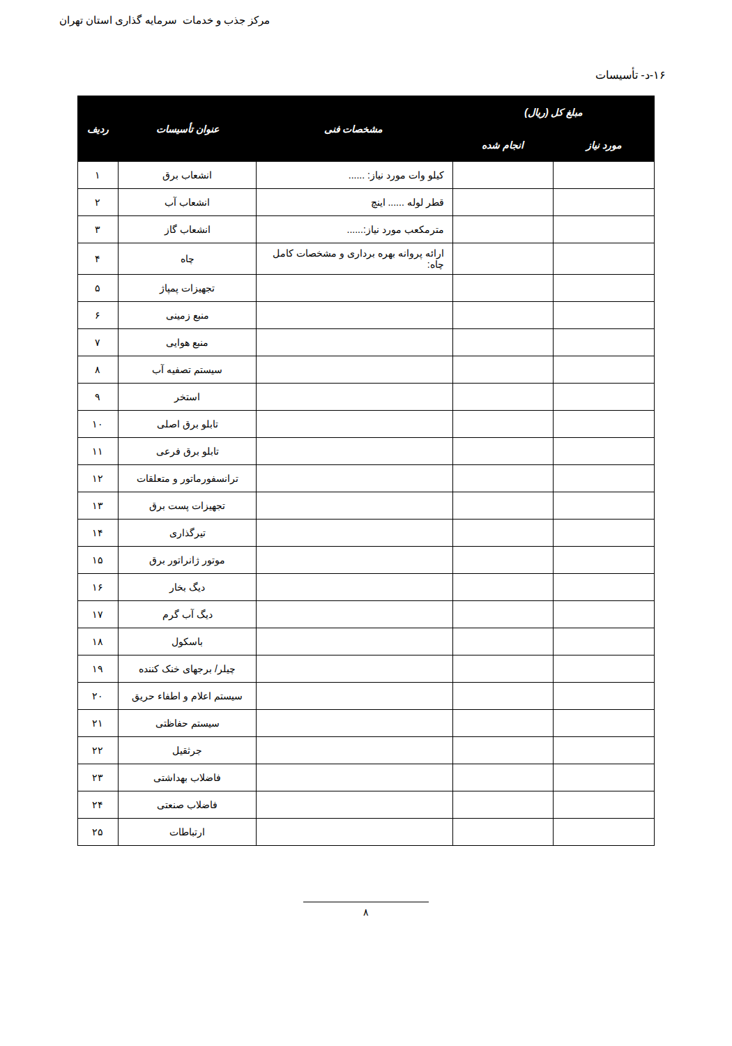مرکز جذب و خدمات سرمایه گذاری استان تهران
۱۶-د- تأسیسات
| مبلغ کل (ریال) | مشخصات فنی | عنوان تأسیسات | ردیف |
| --- | --- | --- | --- |
| مورد نیاز | انجام شده |
| | | کیلو وات مورد نیاز: ...... | انشعاب برق | ۱ |
| | | قطر لوله ...... اینچ | انشعاب آب | ۲ |
| | | مترمکعب مورد نیاز:...... | انشعاب گاز | ۳ |
| | | ارائه پروانه بهره برداری و مشخصات کامل چاه: | چاه | ۴ |
| | | | تجهیزات پمپاژ | ۵ |
| | | | منبع زمینی | ۶ |
| | | | منبع هوایی | ۷ |
| | | | سیستم تصفیه آب | ۸ |
| | | | استخر | ۹ |
| | | | تابلو برق اصلی | ۱۰ |
| | | | تابلو برق فرعی | ۱۱ |
| | | | ترانسفورماتور و متعلقات | ۱۲ |
| | | | تجهیزات پست برق | ۱۳ |
| | | | تیرگذاری | ۱۴ |
| | | | موتور ژانراتور برق | ۱۵ |
| | | | دیگ بخار | ۱۶ |
| | | | دیگ آب گرم | ۱۷ |
| | | | باسکول | ۱۸ |
| | | | چیلر/ برجهای خنک کننده | ۱۹ |
| | | | سیستم اعلام و اطفاء حریق | ۲۰ |
| | | | سیستم حفاظتی | ۲۱ |
| | | | جرثقیل | ۲۲ |
| | | | فاضلاب بهداشتی | ۲۳ |
| | | | فاضلاب صنعتی | ۲۴ |
| | | | ارتباطات | ۲۵ |
۸